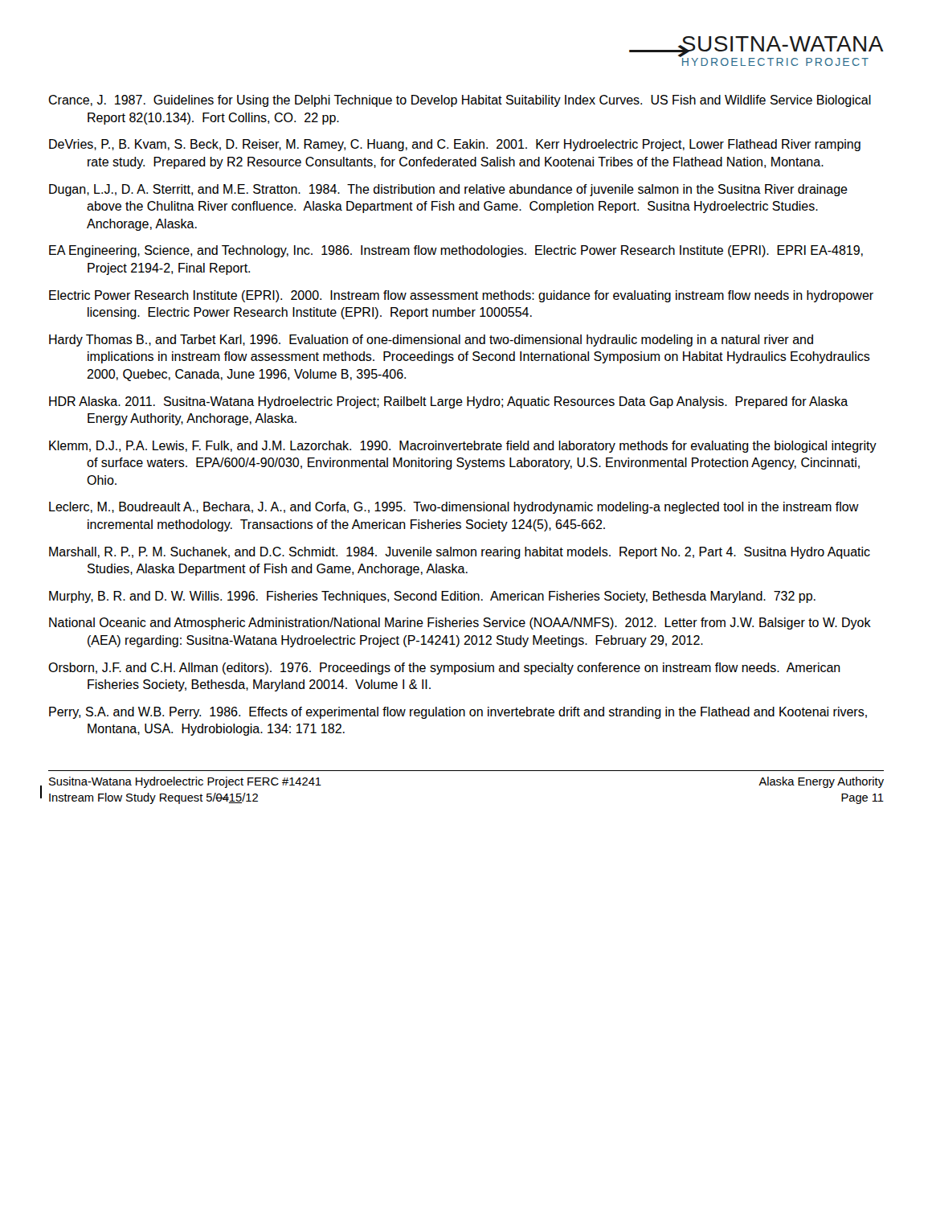⟶ SUSITNA-WATANA
HYDROELECTRIC PROJECT
Crance, J. 1987. Guidelines for Using the Delphi Technique to Develop Habitat Suitability Index Curves. US Fish and Wildlife Service Biological Report 82(10.134). Fort Collins, CO. 22 pp.
DeVries, P., B. Kvam, S. Beck, D. Reiser, M. Ramey, C. Huang, and C. Eakin. 2001. Kerr Hydroelectric Project, Lower Flathead River ramping rate study. Prepared by R2 Resource Consultants, for Confederated Salish and Kootenai Tribes of the Flathead Nation, Montana.
Dugan, L.J., D. A. Sterritt, and M.E. Stratton. 1984. The distribution and relative abundance of juvenile salmon in the Susitna River drainage above the Chulitna River confluence. Alaska Department of Fish and Game. Completion Report. Susitna Hydroelectric Studies. Anchorage, Alaska.
EA Engineering, Science, and Technology, Inc. 1986. Instream flow methodologies. Electric Power Research Institute (EPRI). EPRI EA-4819, Project 2194-2, Final Report.
Electric Power Research Institute (EPRI). 2000. Instream flow assessment methods: guidance for evaluating instream flow needs in hydropower licensing. Electric Power Research Institute (EPRI). Report number 1000554.
Hardy Thomas B., and Tarbet Karl, 1996. Evaluation of one-dimensional and two-dimensional hydraulic modeling in a natural river and implications in instream flow assessment methods. Proceedings of Second International Symposium on Habitat Hydraulics Ecohydraulics 2000, Quebec, Canada, June 1996, Volume B, 395-406.
HDR Alaska. 2011. Susitna-Watana Hydroelectric Project; Railbelt Large Hydro; Aquatic Resources Data Gap Analysis. Prepared for Alaska Energy Authority, Anchorage, Alaska.
Klemm, D.J., P.A. Lewis, F. Fulk, and J.M. Lazorchak. 1990. Macroinvertebrate field and laboratory methods for evaluating the biological integrity of surface waters. EPA/600/4-90/030, Environmental Monitoring Systems Laboratory, U.S. Environmental Protection Agency, Cincinnati, Ohio.
Leclerc, M., Boudreault A., Bechara, J. A., and Corfa, G., 1995. Two-dimensional hydrodynamic modeling-a neglected tool in the instream flow incremental methodology. Transactions of the American Fisheries Society 124(5), 645-662.
Marshall, R. P., P. M. Suchanek, and D.C. Schmidt. 1984. Juvenile salmon rearing habitat models. Report No. 2, Part 4. Susitna Hydro Aquatic Studies, Alaska Department of Fish and Game, Anchorage, Alaska.
Murphy, B. R. and D. W. Willis. 1996. Fisheries Techniques, Second Edition. American Fisheries Society, Bethesda Maryland. 732 pp.
National Oceanic and Atmospheric Administration/National Marine Fisheries Service (NOAA/NMFS). 2012. Letter from J.W. Balsiger to W. Dyok (AEA) regarding: Susitna-Watana Hydroelectric Project (P-14241) 2012 Study Meetings. February 29, 2012.
Orsborn, J.F. and C.H. Allman (editors). 1976. Proceedings of the symposium and specialty conference on instream flow needs. American Fisheries Society, Bethesda, Maryland 20014. Volume I & II.
Perry, S.A. and W.B. Perry. 1986. Effects of experimental flow regulation on invertebrate drift and stranding in the Flathead and Kootenai rivers, Montana, USA. Hydrobiologia. 134: 171 182.
| Susitna-Watana Hydroelectric Project FERC #14241 | Alaska Energy Authority |
| Instream Flow Study Request 5/ 04 15 /12 | Page 11 |